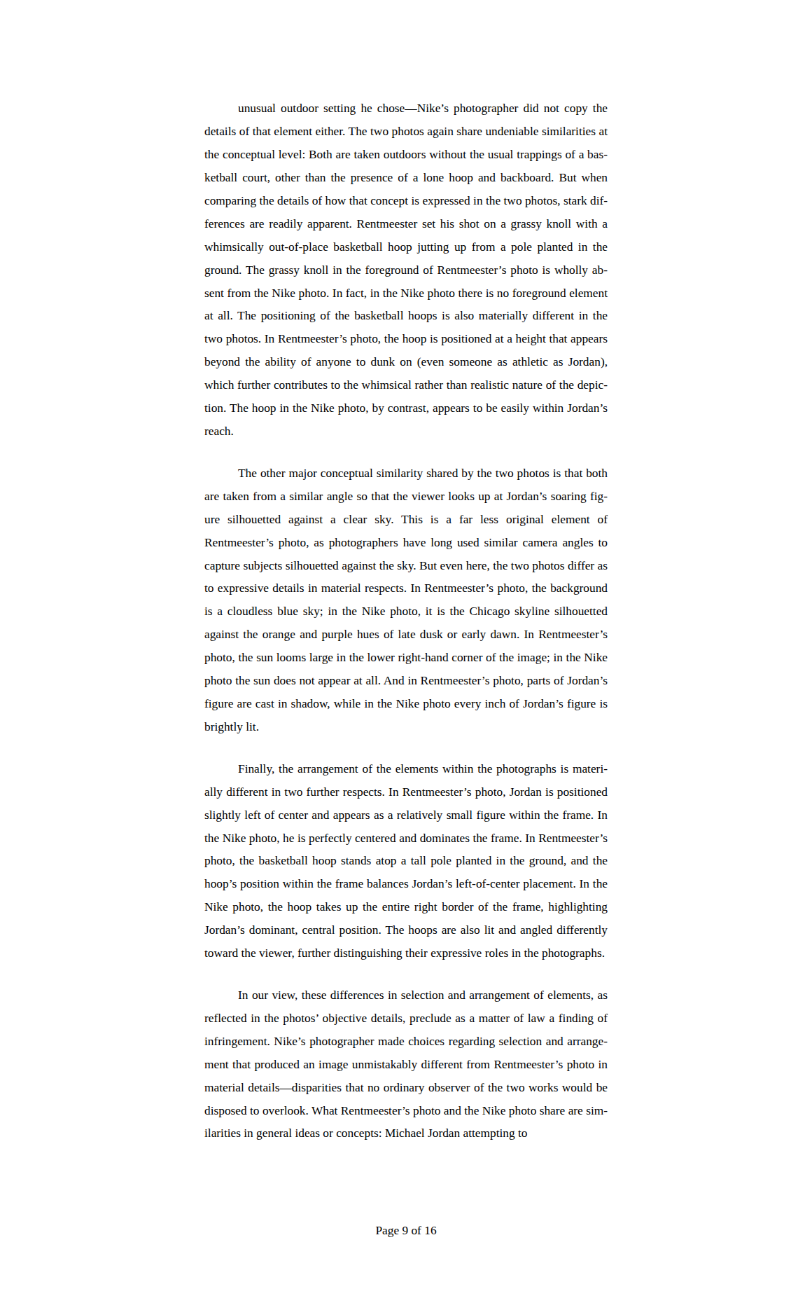unusual outdoor setting he chose—Nike’s photographer did not copy the details of that element either. The two photos again share undeniable similarities at the conceptual level: Both are taken outdoors without the usual trappings of a basketball court, other than the presence of a lone hoop and backboard. But when comparing the details of how that concept is expressed in the two photos, stark differences are readily apparent. Rentmeester set his shot on a grassy knoll with a whimsically out-of-place basketball hoop jutting up from a pole planted in the ground. The grassy knoll in the foreground of Rentmeester’s photo is wholly absent from the Nike photo. In fact, in the Nike photo there is no foreground element at all. The positioning of the basketball hoops is also materially different in the two photos. In Rentmeester’s photo, the hoop is positioned at a height that appears beyond the ability of anyone to dunk on (even someone as athletic as Jordan), which further contributes to the whimsical rather than realistic nature of the depiction. The hoop in the Nike photo, by contrast, appears to be easily within Jordan’s reach.
The other major conceptual similarity shared by the two photos is that both are taken from a similar angle so that the viewer looks up at Jordan’s soaring figure silhouetted against a clear sky. This is a far less original element of Rentmeester’s photo, as photographers have long used similar camera angles to capture subjects silhouetted against the sky. But even here, the two photos differ as to expressive details in material respects. In Rentmeester’s photo, the background is a cloudless blue sky; in the Nike photo, it is the Chicago skyline silhouetted against the orange and purple hues of late dusk or early dawn. In Rentmeester’s photo, the sun looms large in the lower right-hand corner of the image; in the Nike photo the sun does not appear at all. And in Rentmeester’s photo, parts of Jordan’s figure are cast in shadow, while in the Nike photo every inch of Jordan’s figure is brightly lit.
Finally, the arrangement of the elements within the photographs is materially different in two further respects. In Rentmeester’s photo, Jordan is positioned slightly left of center and appears as a relatively small figure within the frame. In the Nike photo, he is perfectly centered and dominates the frame. In Rentmeester’s photo, the basketball hoop stands atop a tall pole planted in the ground, and the hoop’s position within the frame balances Jordan’s left-of-center placement. In the Nike photo, the hoop takes up the entire right border of the frame, highlighting Jordan’s dominant, central position. The hoops are also lit and angled differently toward the viewer, further distinguishing their expressive roles in the photographs.
In our view, these differences in selection and arrangement of elements, as reflected in the photos’ objective details, preclude as a matter of law a finding of infringement. Nike’s photographer made choices regarding selection and arrangement that produced an image unmistakably different from Rentmeester’s photo in material details—disparities that no ordinary observer of the two works would be disposed to overlook. What Rentmeester’s photo and the Nike photo share are similarities in general ideas or concepts: Michael Jordan attempting to
Page 9 of 16